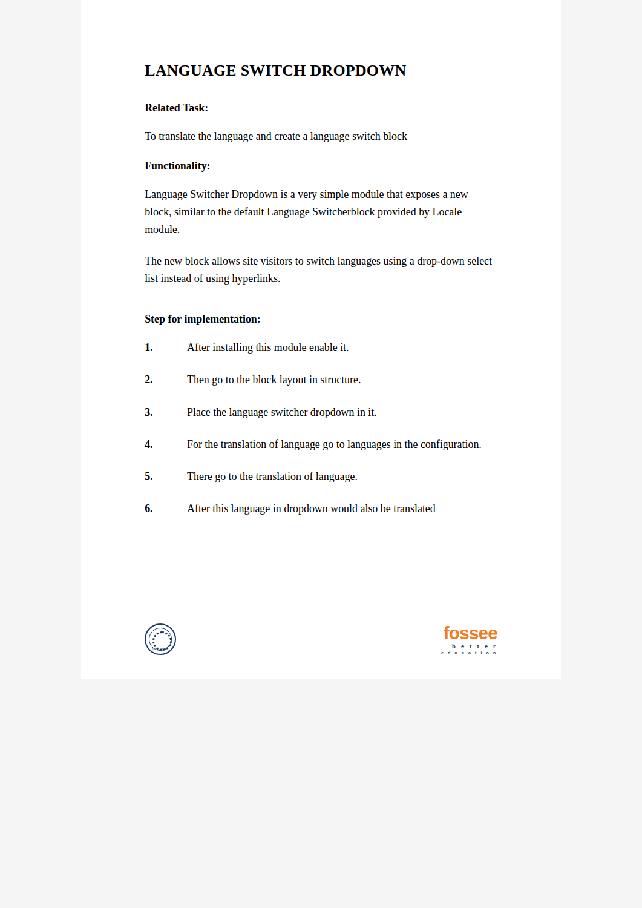LANGUAGE SWITCH DROPDOWN
Related Task:
To translate the language and create a language switch block
Functionality:
Language Switcher Dropdown is a very simple module that exposes a new block, similar to the default Language Switcherblock provided by Locale module.
The new block allows site visitors to switch languages using a drop-down select list instead of using hyperlinks.
Step for implementation:
After installing this module enable it.
Then go to the block layout in structure.
Place the language switcher dropdown in it.
For the translation of language go to languages in the configuration.
There go to the translation of language.
After this language in dropdown would also be translated
IIT BOMBAY
fossee
b e t t e r
e d u c a t i o n